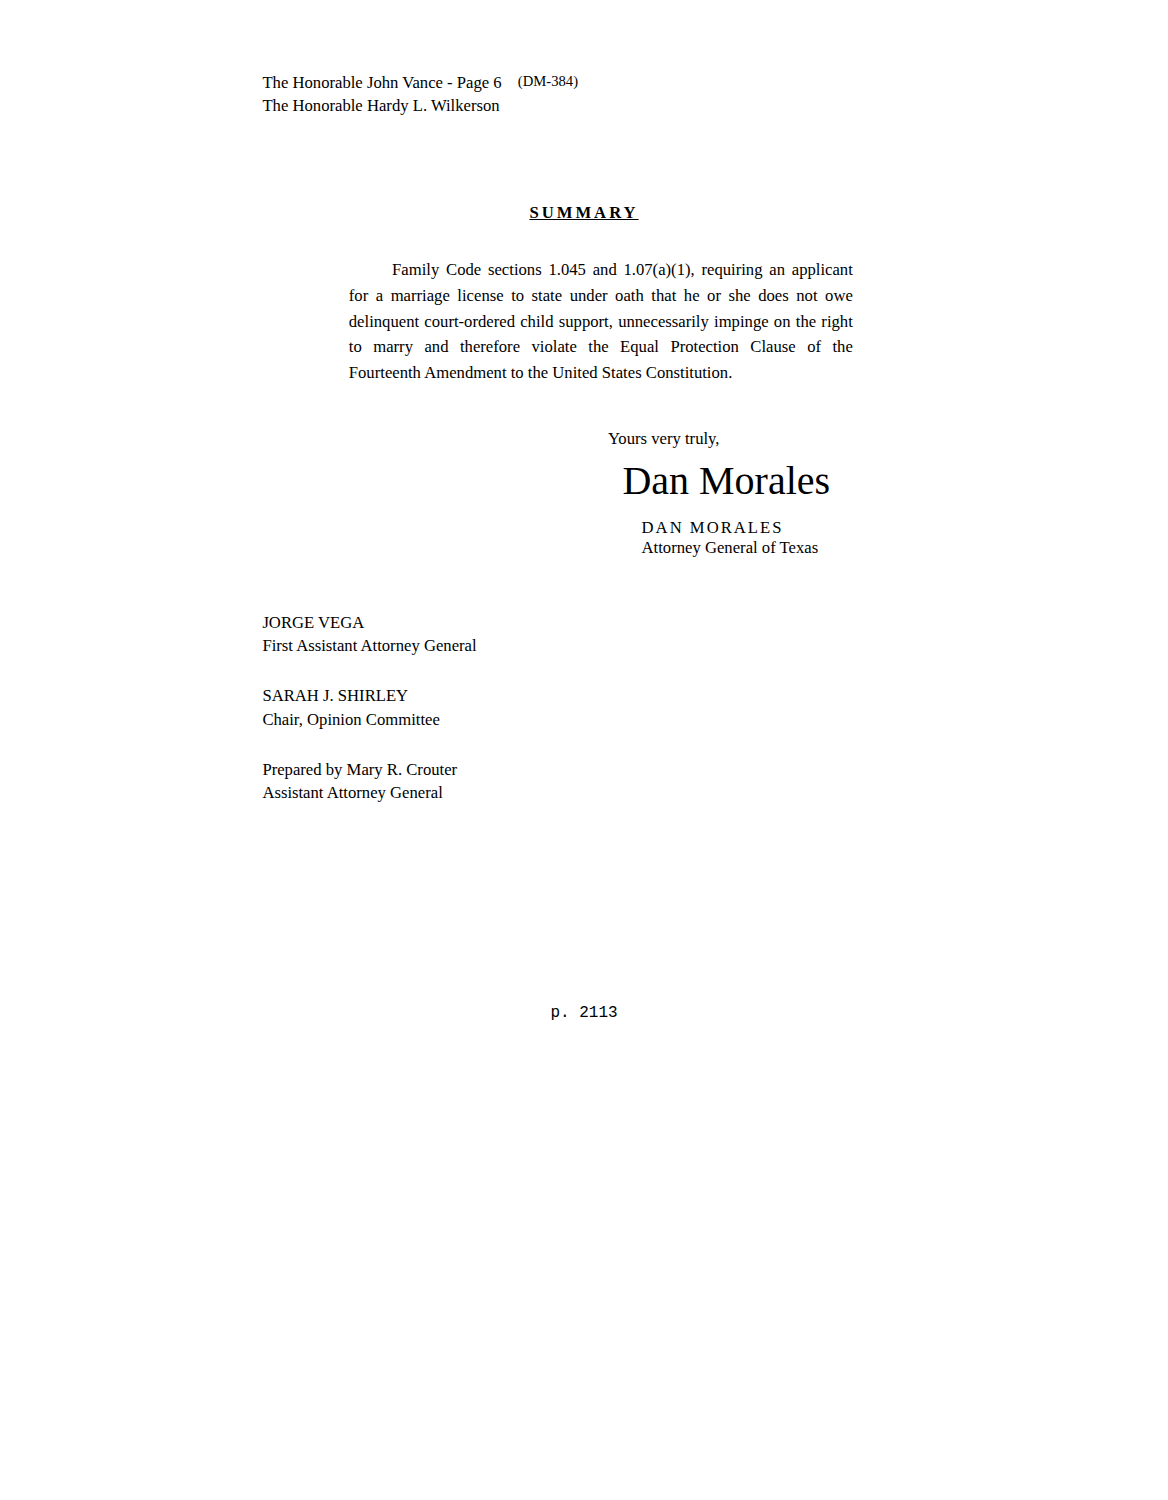The Honorable John Vance - Page 6(DM-384)
The Honorable Hardy L. Wilkerson
SUMMARY
Family Code sections 1.045 and 1.07(a)(1), requiring an applicant for a marriage license to state under oath that he or she does not owe delinquent court-ordered child support, unnecessarily impinge on the right to marry and therefore violate the Equal Protection Clause of the Fourteenth Amendment to the United States Constitution.
Yours very truly,
Dan Morales
DAN MORALES
Attorney General of Texas
JORGE VEGA
First Assistant Attorney General
SARAH J. SHIRLEY
Chair, Opinion Committee
Prepared by Mary R. Crouter
Assistant Attorney General
p. 2113